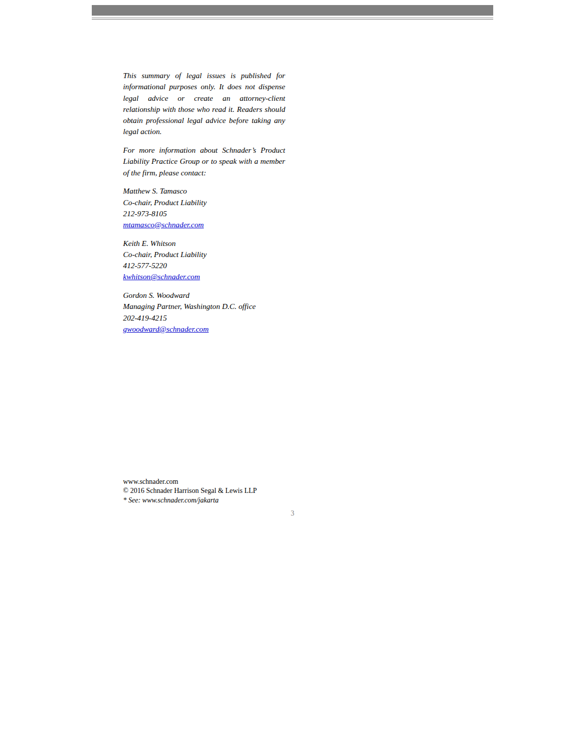This summary of legal issues is published for informational purposes only. It does not dispense legal advice or create an attorney-client relationship with those who read it. Readers should obtain professional legal advice before taking any legal action.
For more information about Schnader’s Product Liability Practice Group or to speak with a member of the firm, please contact:
Matthew S. Tamasco
Co-chair, Product Liability
212-973-8105
mtamasco@schnader.com
Keith E. Whitson
Co-chair, Product Liability
412-577-5220
kwhitson@schnader.com
Gordon S. Woodward
Managing Partner, Washington D.C. office
202-419-4215
gwoodward@schnader.com
www.schnader.com
© 2016 Schnader Harrison Segal & Lewis LLP
* See: www.schnader.com/jakarta
3